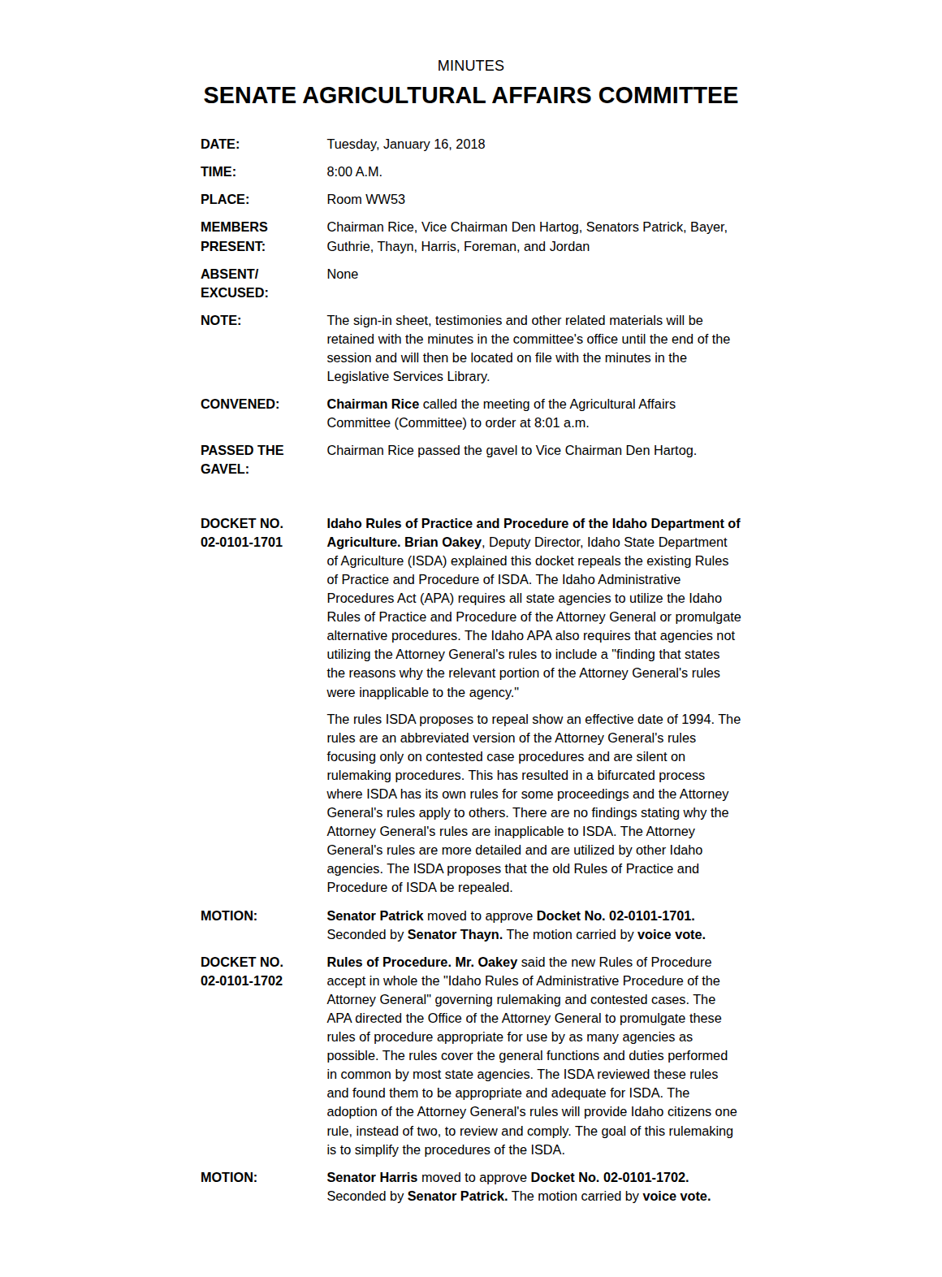MINUTES
SENATE AGRICULTURAL AFFAIRS COMMITTEE
| DATE: | Tuesday, January 16, 2018 |
| TIME: | 8:00 A.M. |
| PLACE: | Room WW53 |
| MEMBERS PRESENT: | Chairman Rice, Vice Chairman Den Hartog, Senators Patrick, Bayer, Guthrie, Thayn, Harris, Foreman, and Jordan |
| ABSENT/ EXCUSED: | None |
| NOTE: | The sign-in sheet, testimonies and other related materials will be retained with the minutes in the committee's office until the end of the session and will then be located on file with the minutes in the Legislative Services Library. |
| CONVENED: | Chairman Rice called the meeting of the Agricultural Affairs Committee (Committee) to order at 8:01 a.m. |
| PASSED THE GAVEL: | Chairman Rice passed the gavel to Vice Chairman Den Hartog. |
| DOCKET NO. 02-0101-1701 | Idaho Rules of Practice and Procedure of the Idaho Department of Agriculture. Brian Oakey , Deputy Director, Idaho State Department of Agriculture (ISDA) explained this docket repeals the existing Rules of Practice and Procedure of ISDA. The Idaho Administrative Procedures Act (APA) requires all state agencies to utilize the Idaho Rules of Practice and Procedure of the Attorney General or promulgate alternative procedures. The Idaho APA also requires that agencies not utilizing the Attorney General's rules to include a "finding that states the reasons why the relevant portion of the Attorney General's rules were inapplicable to the agency." The rules ISDA proposes to repeal show an effective date of 1994. The rules are an abbreviated version of the Attorney General's rules focusing only on contested case procedures and are silent on rulemaking procedures. This has resulted in a bifurcated process where ISDA has its own rules for some proceedings and the Attorney General's rules apply to others. There are no findings stating why the Attorney General's rules are inapplicable to ISDA. The Attorney General's rules are more detailed and are utilized by other Idaho agencies. The ISDA proposes that the old Rules of Practice and Procedure of ISDA be repealed. |
| MOTION: | Senator Patrick moved to approve Docket No. 02-0101-1701. Seconded by Senator Thayn. The motion carried by voice vote. |
| DOCKET NO. 02-0101-1702 | Rules of Procedure. Mr. Oakey said the new Rules of Procedure accept in whole the "Idaho Rules of Administrative Procedure of the Attorney General" governing rulemaking and contested cases. The APA directed the Office of the Attorney General to promulgate these rules of procedure appropriate for use by as many agencies as possible. The rules cover the general functions and duties performed in common by most state agencies. The ISDA reviewed these rules and found them to be appropriate and adequate for ISDA. The adoption of the Attorney General's rules will provide Idaho citizens one rule, instead of two, to review and comply. The goal of this rulemaking is to simplify the procedures of the ISDA. |
| MOTION: | Senator Harris moved to approve Docket No. 02-0101-1702. Seconded by Senator Patrick. The motion carried by voice vote. |